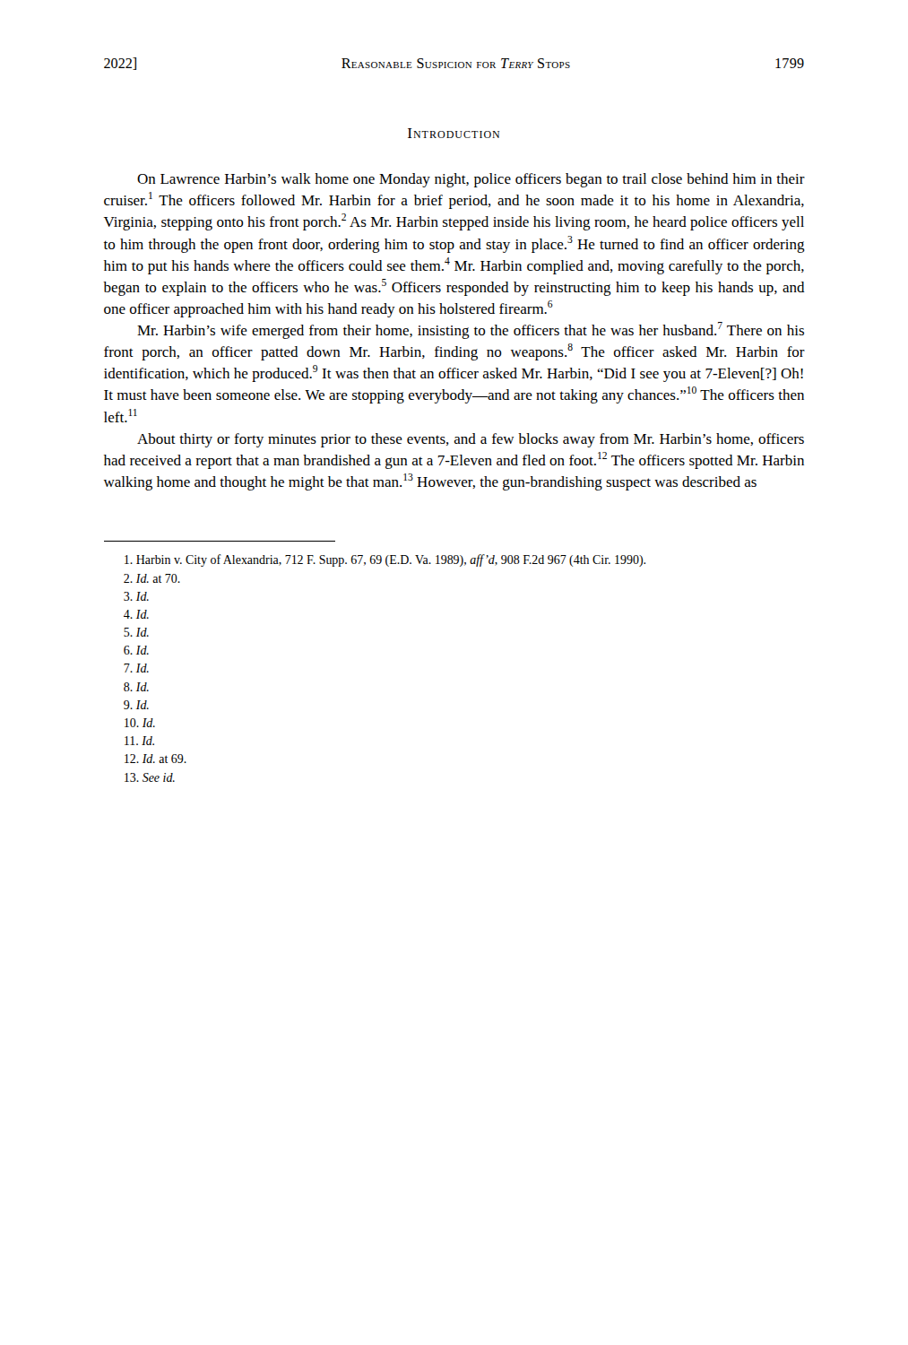2022] Reasonable Suspicion for Terry Stops 1799
Introduction
On Lawrence Harbin’s walk home one Monday night, police officers began to trail close behind him in their cruiser.1 The officers followed Mr. Harbin for a brief period, and he soon made it to his home in Alexandria, Virginia, stepping onto his front porch.2 As Mr. Harbin stepped inside his living room, he heard police officers yell to him through the open front door, ordering him to stop and stay in place.3 He turned to find an officer ordering him to put his hands where the officers could see them.4 Mr. Harbin complied and, moving carefully to the porch, began to explain to the officers who he was.5 Officers responded by reinstructing him to keep his hands up, and one officer approached him with his hand ready on his holstered firearm.6
Mr. Harbin’s wife emerged from their home, insisting to the officers that he was her husband.7 There on his front porch, an officer patted down Mr. Harbin, finding no weapons.8 The officer asked Mr. Harbin for identification, which he produced.9 It was then that an officer asked Mr. Harbin, “Did I see you at 7-Eleven[?] Oh! It must have been someone else. We are stopping everybody—and are not taking any chances.”10 The officers then left.11
About thirty or forty minutes prior to these events, and a few blocks away from Mr. Harbin’s home, officers had received a report that a man brandished a gun at a 7-Eleven and fled on foot.12 The officers spotted Mr. Harbin walking home and thought he might be that man.13 However, the gun-brandishing suspect was described as
Harbin v. City of Alexandria, 712 F. Supp. 67, 69 (E.D. Va. 1989), aff’d, 908 F.2d 967 (4th Cir. 1990).
Id. at 70.
Id.
Id.
Id.
Id.
Id.
Id.
Id.
Id.
Id.
Id. at 69.
See id.